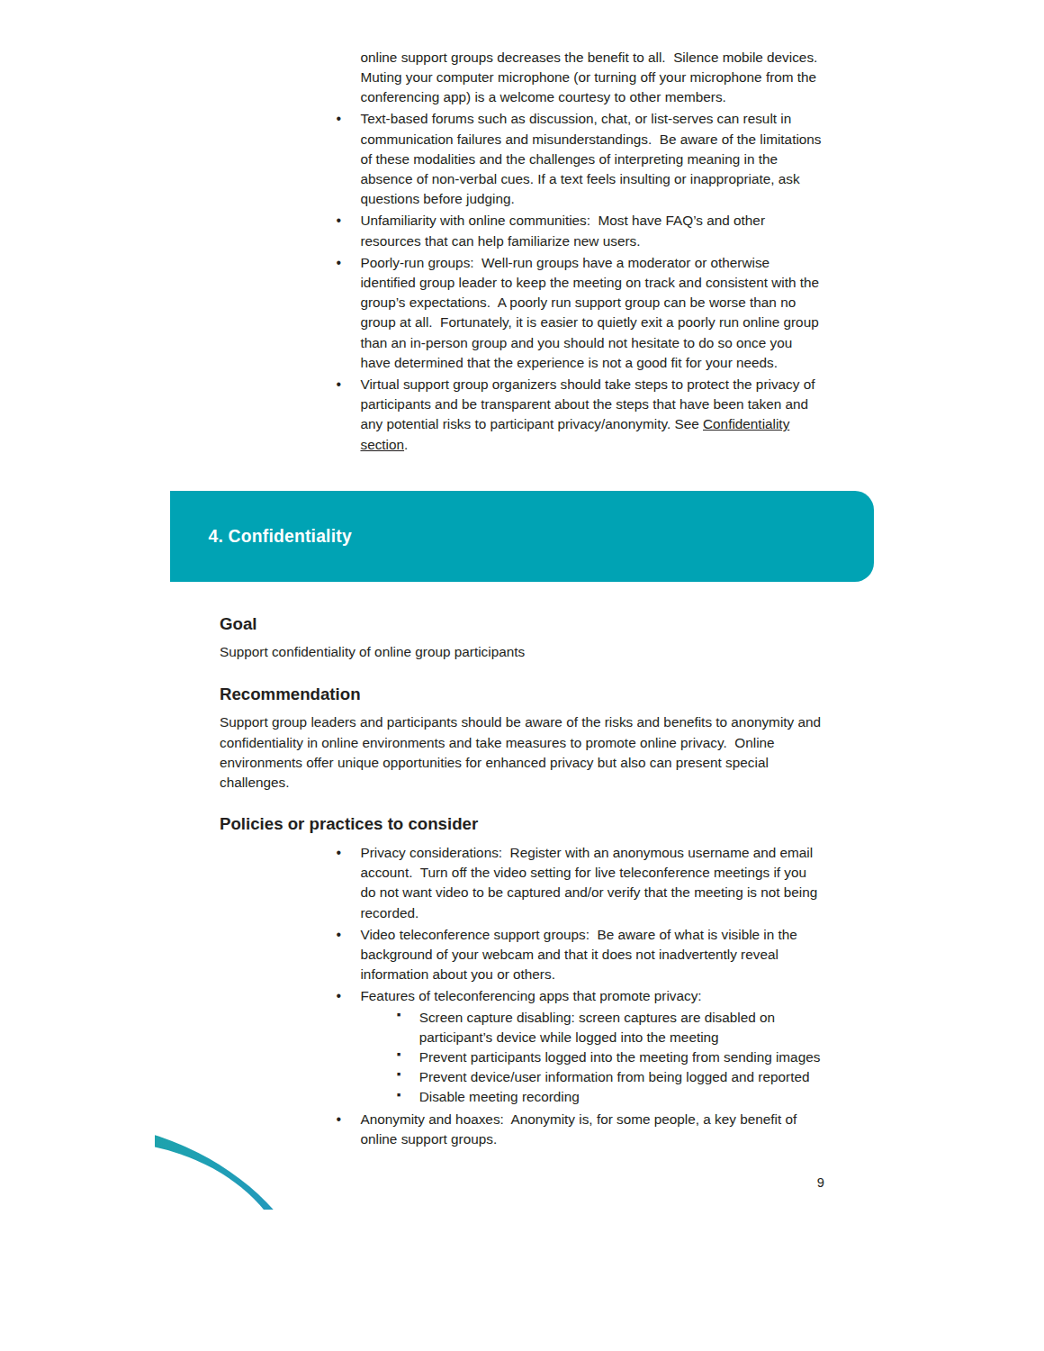online support groups decreases the benefit to all. Silence mobile devices. Muting your computer microphone (or turning off your microphone from the conferencing app) is a welcome courtesy to other members.
Text-based forums such as discussion, chat, or list-serves can result in communication failures and misunderstandings. Be aware of the limitations of these modalities and the challenges of interpreting meaning in the absence of non-verbal cues. If a text feels insulting or inappropriate, ask questions before judging.
Unfamiliarity with online communities: Most have FAQ’s and other resources that can help familiarize new users.
Poorly-run groups: Well-run groups have a moderator or otherwise identified group leader to keep the meeting on track and consistent with the group’s expectations. A poorly run support group can be worse than no group at all. Fortunately, it is easier to quietly exit a poorly run online group than an in-person group and you should not hesitate to do so once you have determined that the experience is not a good fit for your needs.
Virtual support group organizers should take steps to protect the privacy of participants and be transparent about the steps that have been taken and any potential risks to participant privacy/anonymity. See Confidentiality section.
4. Confidentiality
Goal
Support confidentiality of online group participants
Recommendation
Support group leaders and participants should be aware of the risks and benefits to anonymity and confidentiality in online environments and take measures to promote online privacy. Online environments offer unique opportunities for enhanced privacy but also can present special challenges.
Policies or practices to consider
Privacy considerations: Register with an anonymous username and email account. Turn off the video setting for live teleconference meetings if you do not want video to be captured and/or verify that the meeting is not being recorded.
Video teleconference support groups: Be aware of what is visible in the background of your webcam and that it does not inadvertently reveal information about you or others.
Features of teleconferencing apps that promote privacy:
Screen capture disabling: screen captures are disabled on participant’s device while logged into the meeting
Prevent participants logged into the meeting from sending images
Prevent device/user information from being logged and reported
Disable meeting recording
Anonymity and hoaxes: Anonymity is, for some people, a key benefit of online support groups.
9